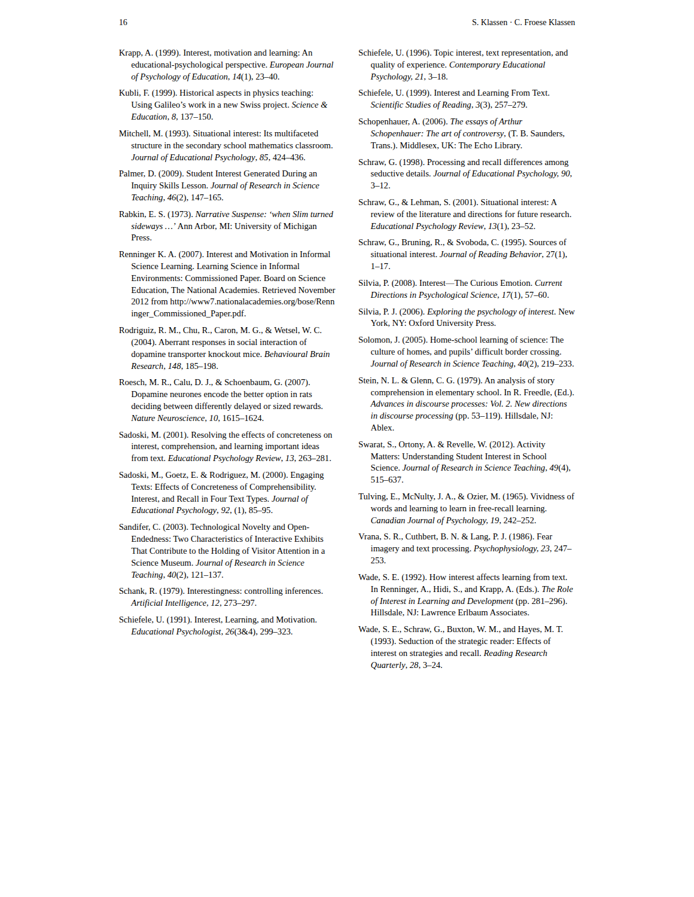16 S. Klassen · C. Froese Klassen
Krapp, A. (1999). Interest, motivation and learning: An educational-psychological perspective. European Journal of Psychology of Education, 14(1), 23–40.
Kubli, F. (1999). Historical aspects in physics teaching: Using Galileo’s work in a new Swiss project. Science & Education, 8, 137–150.
Mitchell, M. (1993). Situational interest: Its multifaceted structure in the secondary school mathematics classroom. Journal of Educational Psychology, 85, 424–436.
Palmer, D. (2009). Student Interest Generated During an Inquiry Skills Lesson. Journal of Research in Science Teaching, 46(2), 147–165.
Rabkin, E. S. (1973). Narrative Suspense: ‘when Slim turned sideways …’ Ann Arbor, MI: University of Michigan Press.
Renninger K. A. (2007). Interest and Motivation in Informal Science Learning. Learning Science in Informal Environments: Commissioned Paper. Board on Science Education, The National Academies. Retrieved November 2012 from http://www7.nationalacademies.org/bose/Renninger_Commissioned_Paper.pdf.
Rodriguiz, R. M., Chu, R., Caron, M. G., & Wetsel, W. C. (2004). Aberrant responses in social interaction of dopamine transporter knockout mice. Behavioural Brain Research, 148, 185–198.
Roesch, M. R., Calu, D. J., & Schoenbaum, G. (2007). Dopamine neurones encode the better option in rats deciding between differently delayed or sized rewards. Nature Neuroscience, 10, 1615–1624.
Sadoski, M. (2001). Resolving the effects of concreteness on interest, comprehension, and learning important ideas from text. Educational Psychology Review, 13, 263–281.
Sadoski, M., Goetz, E. & Rodriguez, M. (2000). Engaging Texts: Effects of Concreteness of Comprehensibility. Interest, and Recall in Four Text Types. Journal of Educational Psychology, 92, (1), 85–95.
Sandifer, C. (2003). Technological Novelty and Open-Endedness: Two Characteristics of Interactive Exhibits That Contribute to the Holding of Visitor Attention in a Science Museum. Journal of Research in Science Teaching, 40(2), 121–137.
Schank, R. (1979). Interestingness: controlling inferences. Artificial Intelligence, 12, 273–297.
Schiefele, U. (1991). Interest, Learning, and Motivation. Educational Psychologist, 26(3&4), 299–323.
Schiefele, U. (1996). Topic interest, text representation, and quality of experience. Contemporary Educational Psychology, 21, 3–18.
Schiefele, U. (1999). Interest and Learning From Text. Scientific Studies of Reading, 3(3), 257–279.
Schopenhauer, A. (2006). The essays of Arthur Schopenhauer: The art of controversy, (T. B. Saunders, Trans.). Middlesex, UK: The Echo Library.
Schraw, G. (1998). Processing and recall differences among seductive details. Journal of Educational Psychology, 90, 3–12.
Schraw, G., & Lehman, S. (2001). Situational interest: A review of the literature and directions for future research. Educational Psychology Review, 13(1), 23–52.
Schraw, G., Bruning, R., & Svoboda, C. (1995). Sources of situational interest. Journal of Reading Behavior, 27(1), 1–17.
Silvia, P. (2008). Interest—The Curious Emotion. Current Directions in Psychological Science, 17(1), 57–60.
Silvia, P. J. (2006). Exploring the psychology of interest. New York, NY: Oxford University Press.
Solomon, J. (2005). Home-school learning of science: The culture of homes, and pupils’ difficult border crossing. Journal of Research in Science Teaching, 40(2), 219–233.
Stein, N. L. & Glenn, C. G. (1979). An analysis of story comprehension in elementary school. In R. Freedle, (Ed.). Advances in discourse processes: Vol. 2. New directions in discourse processing (pp. 53–119). Hillsdale, NJ: Ablex.
Swarat, S., Ortony, A. & Revelle, W. (2012). Activity Matters: Understanding Student Interest in School Science. Journal of Research in Science Teaching, 49(4), 515–637.
Tulving, E., McNulty, J. A., & Ozier, M. (1965). Vividness of words and learning to learn in free-recall learning. Canadian Journal of Psychology, 19, 242–252.
Vrana, S. R., Cuthbert, B. N. & Lang, P. J. (1986). Fear imagery and text processing. Psychophysiology, 23, 247–253.
Wade, S. E. (1992). How interest affects learning from text. In Renninger, A., Hidi, S., and Krapp, A. (Eds.). The Role of Interest in Learning and Development (pp. 281–296). Hillsdale, NJ: Lawrence Erlbaum Associates.
Wade, S. E., Schraw, G., Buxton, W. M., and Hayes, M. T. (1993). Seduction of the strategic reader: Effects of interest on strategies and recall. Reading Research Quarterly, 28, 3–24.